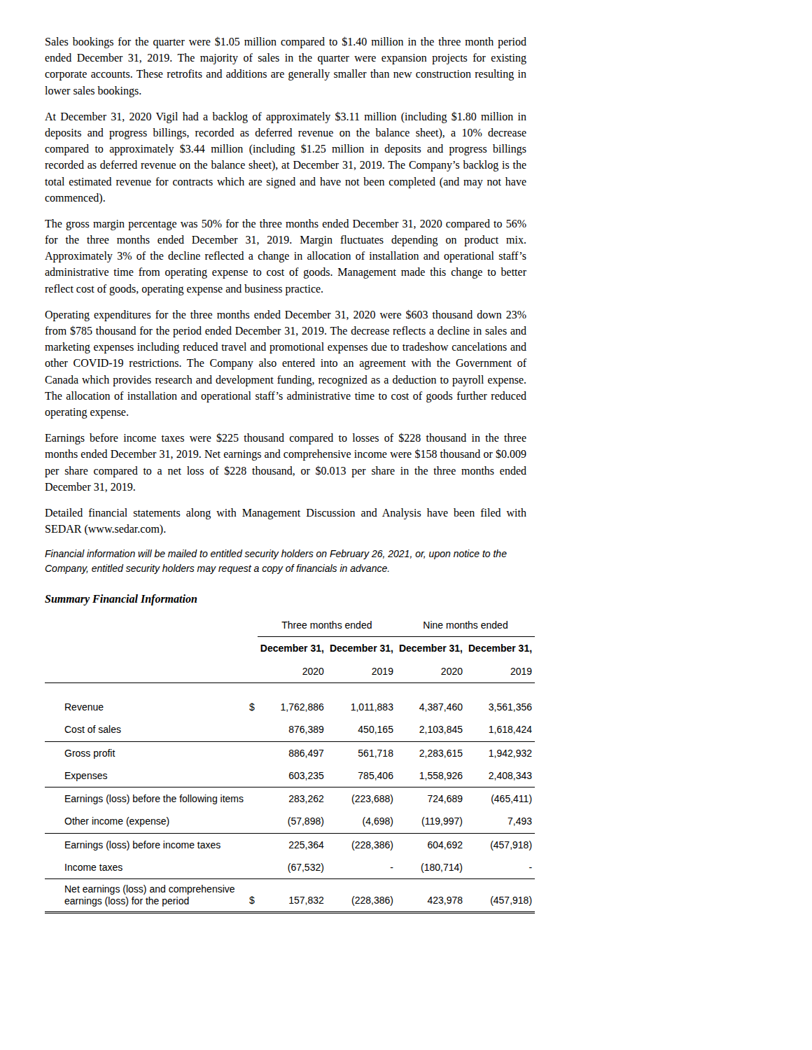Sales bookings for the quarter were $1.05 million compared to $1.40 million in the three month period ended December 31, 2019. The majority of sales in the quarter were expansion projects for existing corporate accounts. These retrofits and additions are generally smaller than new construction resulting in lower sales bookings.
At December 31, 2020 Vigil had a backlog of approximately $3.11 million (including $1.80 million in deposits and progress billings, recorded as deferred revenue on the balance sheet), a 10% decrease compared to approximately $3.44 million (including $1.25 million in deposits and progress billings recorded as deferred revenue on the balance sheet), at December 31, 2019. The Company’s backlog is the total estimated revenue for contracts which are signed and have not been completed (and may not have commenced).
The gross margin percentage was 50% for the three months ended December 31, 2020 compared to 56% for the three months ended December 31, 2019. Margin fluctuates depending on product mix. Approximately 3% of the decline reflected a change in allocation of installation and operational staff’s administrative time from operating expense to cost of goods. Management made this change to better reflect cost of goods, operating expense and business practice.
Operating expenditures for the three months ended December 31, 2020 were $603 thousand down 23% from $785 thousand for the period ended December 31, 2019. The decrease reflects a decline in sales and marketing expenses including reduced travel and promotional expenses due to tradeshow cancelations and other COVID-19 restrictions. The Company also entered into an agreement with the Government of Canada which provides research and development funding, recognized as a deduction to payroll expense. The allocation of installation and operational staff’s administrative time to cost of goods further reduced operating expense.
Earnings before income taxes were $225 thousand compared to losses of $228 thousand in the three months ended December 31, 2019. Net earnings and comprehensive income were $158 thousand or $0.009 per share compared to a net loss of $228 thousand, or $0.013 per share in the three months ended December 31, 2019.
Detailed financial statements along with Management Discussion and Analysis have been filed with SEDAR (www.sedar.com).
Financial information will be mailed to entitled security holders on February 26, 2021, or, upon notice to the Company, entitled security holders may request a copy of financials in advance.
Summary Financial Information
| | | Three months ended | Nine months ended |
| --- | --- | --- | --- |
| | | December 31, | December 31, | December 31, | December 31, |
| | | 2020 | 2019 | 2020 | 2019 |
| Revenue | $ | 1,762,886 | 1,011,883 | 4,387,460 | 3,561,356 |
| Cost of sales | | 876,389 | 450,165 | 2,103,845 | 1,618,424 |
| Gross profit | | 886,497 | 561,718 | 2,283,615 | 1,942,932 |
| Expenses | | 603,235 | 785,406 | 1,558,926 | 2,408,343 |
| Earnings (loss) before the following items | | 283,262 | (223,688) | 724,689 | (465,411) |
| Other income (expense) | | (57,898) | (4,698) | (119,997) | 7,493 |
| Earnings (loss) before income taxes | | 225,364 | (228,386) | 604,692 | (457,918) |
| Income taxes | | (67,532) | - | (180,714) | - |
| Net earnings (loss) and comprehensive earnings (loss) for the period | $ | 157,832 | (228,386) | 423,978 | (457,918) |